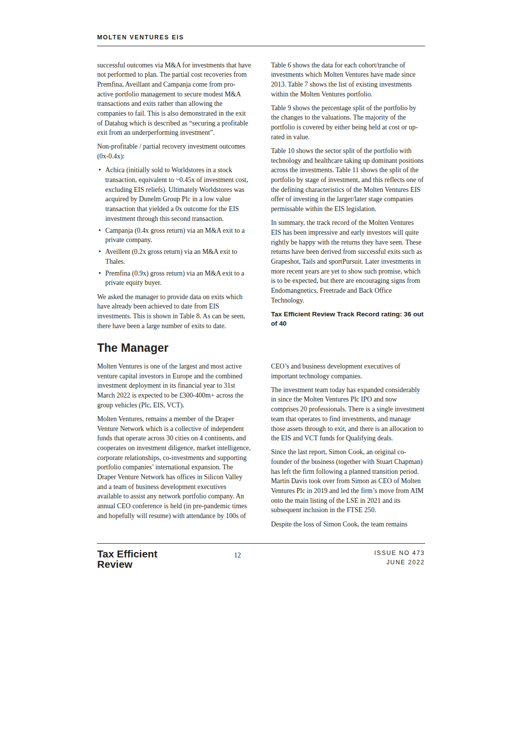Molten Ventures EIS
successful outcomes via M&A for investments that have not performed to plan. The partial cost recoveries from Premfina, Aveillant and Campanja come from pro-active portfolio management to secure modest M&A transactions and exits rather than allowing the companies to fail. This is also demonstrated in the exit of Datahug which is described as “securing a profitable exit from an underperforming investment”.
Non-profitable / partial recovery investment outcomes (0x-0.4x):
Achica (initially sold to Worldstores in a stock transaction, equivalent to ~0.45x of investment cost, excluding EIS reliefs). Ultimately Worldstores was acquired by Dunelm Group Plc in a low value transaction that yielded a 0x outcome for the EIS investment through this second transaction.
Campanja (0.4x gross return) via an M&A exit to a private company.
Aveillent (0.2x gross return) via an M&A exit to Thales.
Premfina (0.9x) gross return) via an M&A exit to a private equity buyer.
We asked the manager to provide data on exits which have already been achieved to date from EIS investments. This is shown in Table 8. As can be seen, there have been a large number of exits to date.
Table 6 shows the data for each cohort/tranche of investments which Molten Ventures have made since 2013. Table 7 shows the list of existing investments within the Molten Ventures portfolio.
Table 9 shows the percentage split of the portfolio by the changes to the valuations. The majority of the portfolio is covered by either being held at cost or up-rated in value.
Table 10 shows the sector split of the portfolio with technology and healthcare taking up dominant positions across the investments. Table 11 shows the split of the portfolio by stage of investment, and this reflects one of the defining characteristics of the Molten Ventures EIS offer of investing in the larger/later stage companies permissable within the EIS legislation.
In summary, the track record of the Molten Ventures EIS has been impressive and early investors will quite rightly be happy with the returns they have seen. These returns have been derived from successful exits such as Grapeshot, Tails and sportPursuit. Later investments in more recent years are yet to show such promise, which is to be expected, but there are encouraging signs from Endomangnetics, Freetrade and Back Office Technology.
Tax Efficient Review Track Record rating: 36 out of 40
The Manager
Molten Ventures is one of the largest and most active venture capital investors in Europe and the combined investment deployment in its financial year to 31st March 2022 is expected to be £300-400m+ across the group vehicles (Plc, EIS, VCT).
Molten Ventures, remains a member of the Draper Venture Network which is a collective of independent funds that operate across 30 cities on 4 continents, and cooperates on investment diligence, market intelligence, corporate relationships, co-investments and supporting portfolio companies’ international expansion. The Draper Venture Network has offices in Silicon Valley and a team of business development executives available to assist any network portfolio company. An annual CEO conference is held (in pre-pandemic times and hopefully will resume) with attendance by 100s of CEO’s and business development executives of important technology companies.
The investment team today has expanded considerably in since the Molten Ventures Plc IPO and now comprises 20 professionals. There is a single investment team that operates to find investments, and manage those assets through to exit, and there is an allocation to the EIS and VCT funds for Qualifying deals.
Since the last report, Simon Cook, an original co-founder of the business (together with Stuart Chapman) has left the firm following a planned transition period. Martin Davis took over from Simon as CEO of Molten Ventures Plc in 2019 and led the firm’s move from AIM onto the main listing of the LSE in 2021 and its subsequent inclusion in the FTSE 250.
Despite the loss of Simon Cook, the team remains
Tax Efficient
Review
12
Issue No 473
June 2022